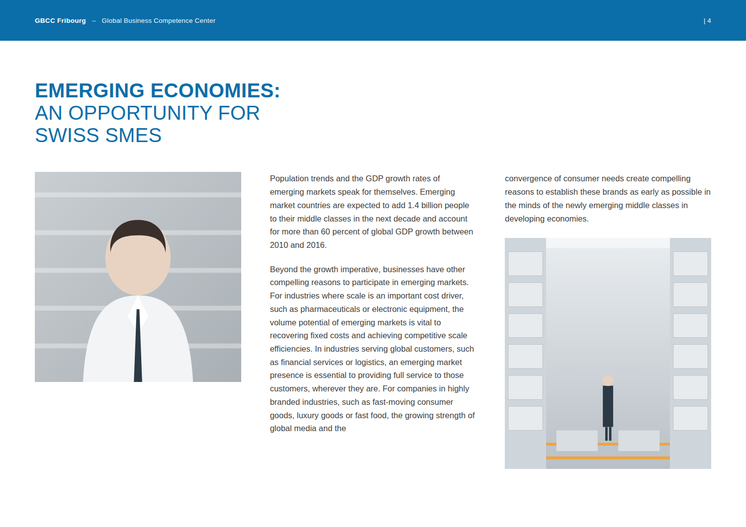GBCC Fribourg – Global Business Competence Center
| 4
EMERGING ECONOMIES: AN OPPORTUNITY FOR SWISS SMES
Population trends and the GDP growth rates of emerging markets speak for themselves. Emerging market countries are expected to add 1.4 billion people to their middle classes in the next decade and account for more than 60 percent of global GDP growth between 2010 and 2016.
Beyond the growth imperative, businesses have other compelling reasons to participate in emerging markets. For industries where scale is an important cost driver, such as pharmaceuticals or electronic equipment, the volume potential of emerging markets is vital to recovering fixed costs and achieving competitive scale efficiencies. In industries serving global customers, such as financial services or logistics, an emerging market presence is essential to providing full service to those customers, wherever they are. For companies in highly branded industries, such as fast-moving consumer goods, luxury goods or fast food, the growing strength of global media and the
convergence of consumer needs create compelling reasons to establish these brands as early as possible in the minds of the newly emerging middle classes in developing economies.